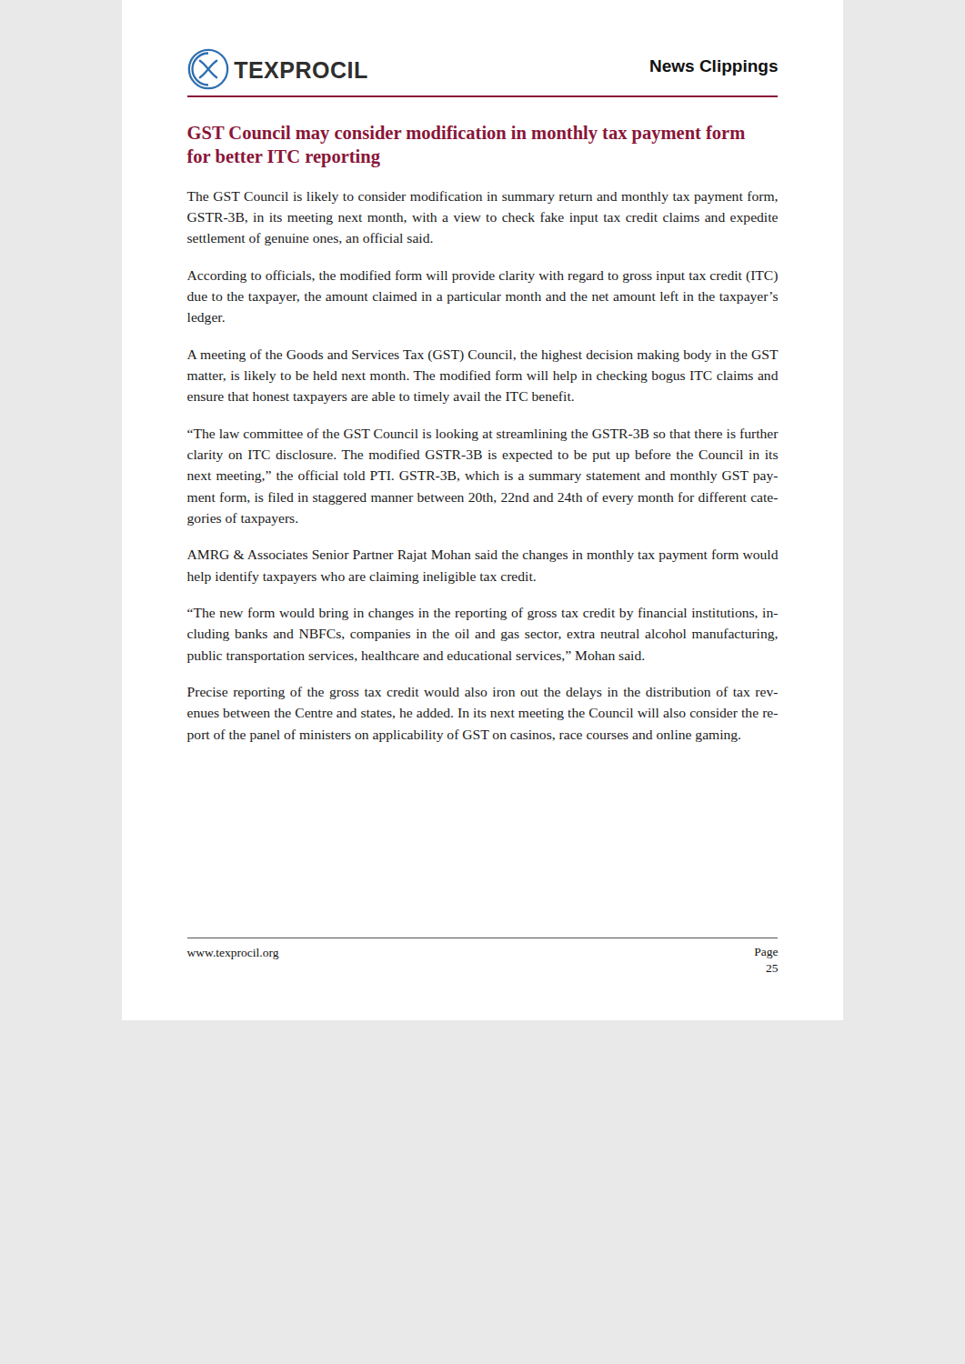TEXPROCIL
News Clippings
GST Council may consider modification in monthly tax payment form for better ITC reporting
The GST Council is likely to consider modification in summary return and monthly tax payment form, GSTR-3B, in its meeting next month, with a view to check fake input tax credit claims and expedite settlement of genuine ones, an official said.
According to officials, the modified form will provide clarity with regard to gross input tax credit (ITC) due to the taxpayer, the amount claimed in a particular month and the net amount left in the taxpayer’s ledger.
A meeting of the Goods and Services Tax (GST) Council, the highest decision making body in the GST matter, is likely to be held next month. The modified form will help in checking bogus ITC claims and ensure that honest taxpayers are able to timely avail the ITC benefit.
“The law committee of the GST Council is looking at streamlining the GSTR-3B so that there is further clarity on ITC disclosure. The modified GSTR-3B is expected to be put up before the Council in its next meeting,” the official told PTI. GSTR-3B, which is a summary statement and monthly GST payment form, is filed in staggered manner between 20th, 22nd and 24th of every month for different categories of taxpayers.
AMRG & Associates Senior Partner Rajat Mohan said the changes in monthly tax payment form would help identify taxpayers who are claiming ineligible tax credit.
“The new form would bring in changes in the reporting of gross tax credit by financial institutions, including banks and NBFCs, companies in the oil and gas sector, extra neutral alcohol manufacturing, public transportation services, healthcare and educational services,” Mohan said.
Precise reporting of the gross tax credit would also iron out the delays in the distribution of tax revenues between the Centre and states, he added. In its next meeting the Council will also consider the report of the panel of ministers on applicability of GST on casinos, race courses and online gaming.
www.texprocil.org
Page
25